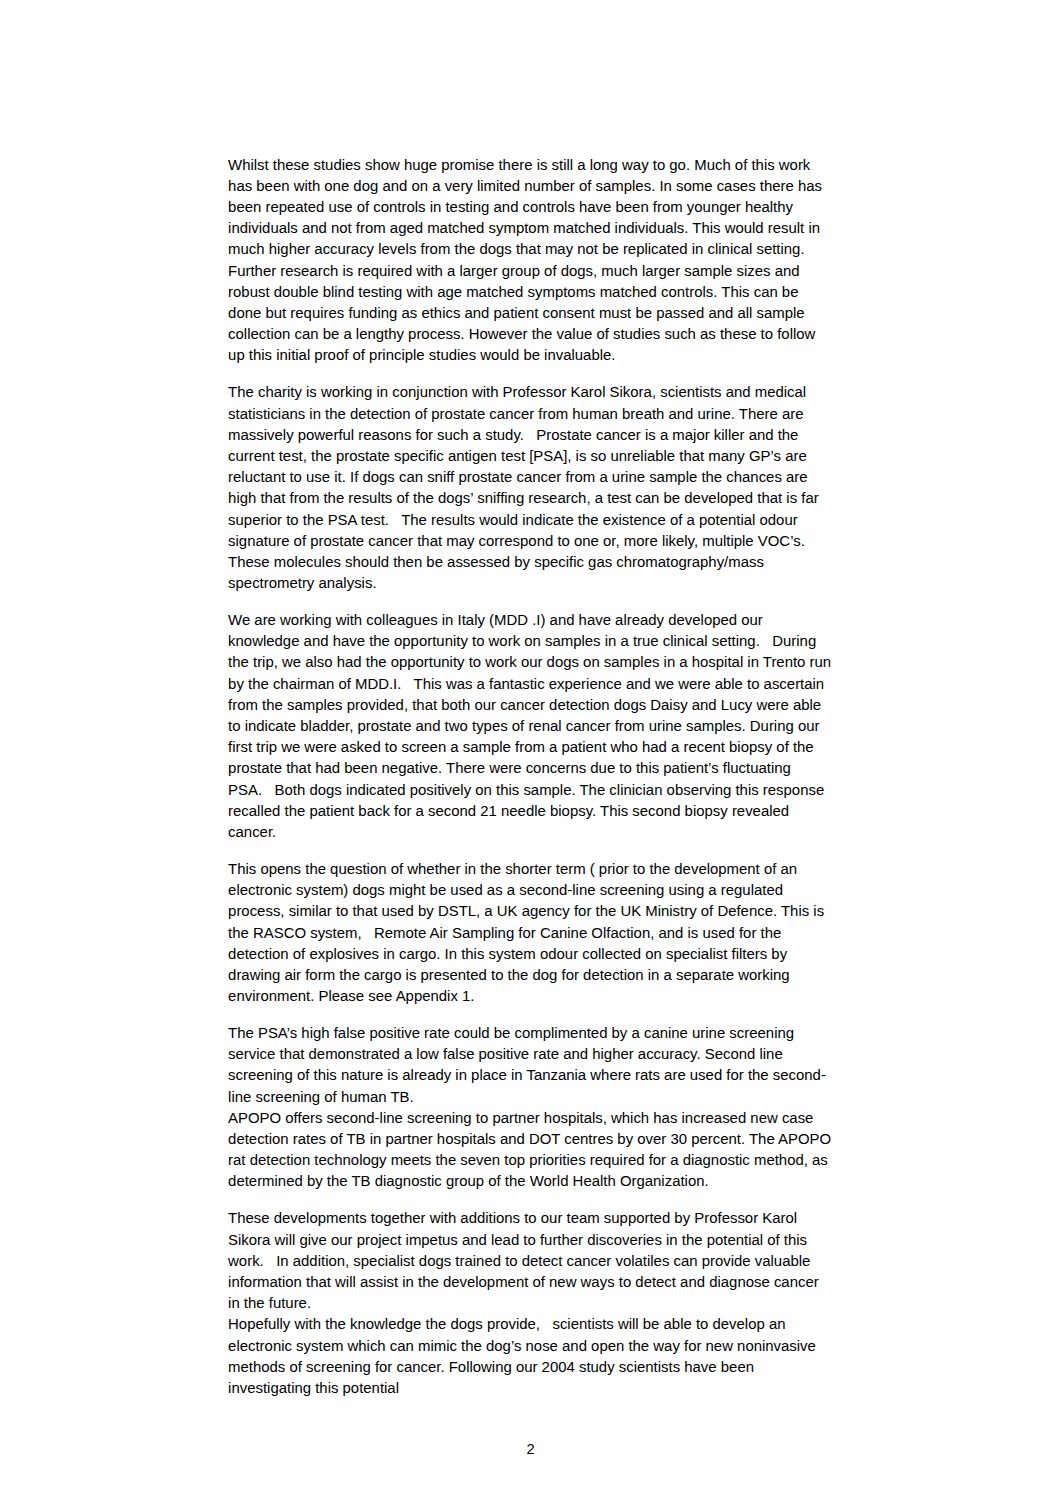Whilst these studies show huge promise there is still a long way to go. Much of this work has been with one dog and on a very limited number of samples. In some cases there has been repeated use of controls in testing and controls have been from younger healthy individuals and not from aged matched symptom matched individuals. This would result in much higher accuracy levels from the dogs that may not be replicated in clinical setting. Further research is required with a larger group of dogs, much larger sample sizes and robust double blind testing with age matched symptoms matched controls. This can be done but requires funding as ethics and patient consent must be passed and all sample collection can be a lengthy process. However the value of studies such as these to follow up this initial proof of principle studies would be invaluable.
The charity is working in conjunction with Professor Karol Sikora, scientists and medical statisticians in the detection of prostate cancer from human breath and urine. There are massively powerful reasons for such a study. Prostate cancer is a major killer and the current test, the prostate specific antigen test [PSA], is so unreliable that many GP’s are reluctant to use it. If dogs can sniff prostate cancer from a urine sample the chances are high that from the results of the dogs’ sniffing research, a test can be developed that is far superior to the PSA test. The results would indicate the existence of a potential odour signature of prostate cancer that may correspond to one or, more likely, multiple VOC’s. These molecules should then be assessed by specific gas chromatography/mass spectrometry analysis.
We are working with colleagues in Italy (MDD .I) and have already developed our knowledge and have the opportunity to work on samples in a true clinical setting. During the trip, we also had the opportunity to work our dogs on samples in a hospital in Trento run by the chairman of MDD.I. This was a fantastic experience and we were able to ascertain from the samples provided, that both our cancer detection dogs Daisy and Lucy were able to indicate bladder, prostate and two types of renal cancer from urine samples. During our first trip we were asked to screen a sample from a patient who had a recent biopsy of the prostate that had been negative. There were concerns due to this patient’s fluctuating PSA. Both dogs indicated positively on this sample. The clinician observing this response recalled the patient back for a second 21 needle biopsy. This second biopsy revealed cancer.
This opens the question of whether in the shorter term ( prior to the development of an electronic system) dogs might be used as a second-line screening using a regulated process, similar to that used by DSTL, a UK agency for the UK Ministry of Defence. This is the RASCO system, Remote Air Sampling for Canine Olfaction, and is used for the detection of explosives in cargo. In this system odour collected on specialist filters by drawing air form the cargo is presented to the dog for detection in a separate working environment. Please see Appendix 1.
The PSA’s high false positive rate could be complimented by a canine urine screening service that demonstrated a low false positive rate and higher accuracy. Second line screening of this nature is already in place in Tanzania where rats are used for the second-line screening of human TB.
APOPO offers second-line screening to partner hospitals, which has increased new case detection rates of TB in partner hospitals and DOT centres by over 30 percent. The APOPO rat detection technology meets the seven top priorities required for a diagnostic method, as determined by the TB diagnostic group of the World Health Organization.
These developments together with additions to our team supported by Professor Karol Sikora will give our project impetus and lead to further discoveries in the potential of this work. In addition, specialist dogs trained to detect cancer volatiles can provide valuable information that will assist in the development of new ways to detect and diagnose cancer in the future.
Hopefully with the knowledge the dogs provide, scientists will be able to develop an electronic system which can mimic the dog’s nose and open the way for new noninvasive methods of screening for cancer. Following our 2004 study scientists have been investigating this potential
2